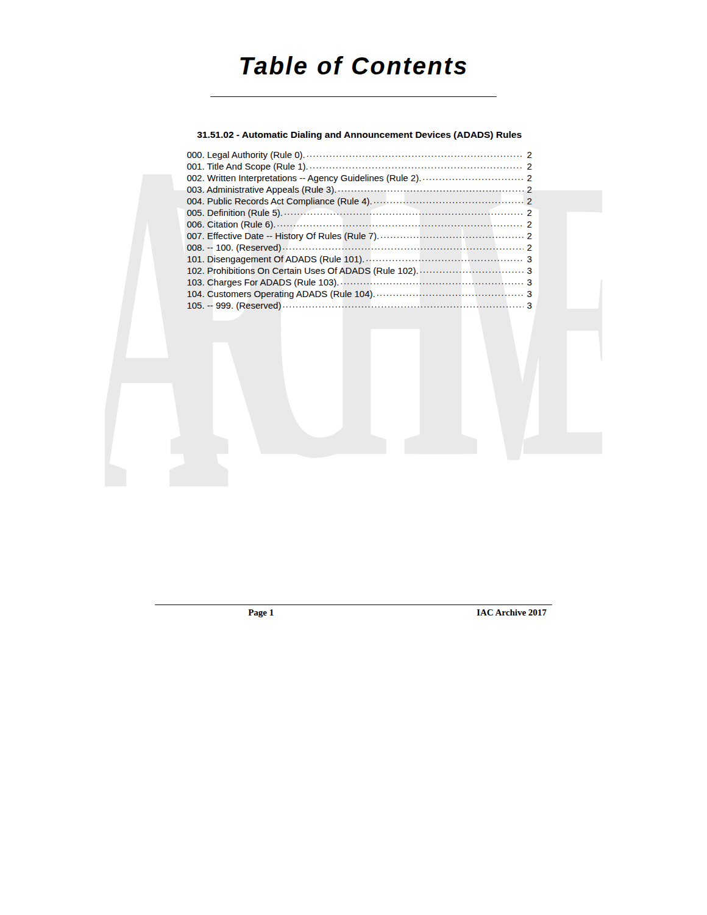A R C H I V E
Table of Contents
31.51.02 - Automatic Dialing and Announcement Devices (ADADS) Rules
000. Legal Authority (Rule 0). ................................................................................... 2
001. Title And Scope (Rule 1). .................................................................................... 2
002. Written Interpretations -- Agency Guidelines (Rule 2). ..................................... 2
003. Administrative Appeals (Rule 3). ....................................................................... 2
004. Public Records Act Compliance (Rule 4). .......................................................... 2
005. Definition (Rule 5). ............................................................................................ 2
006. Citation (Rule 6). ............................................................................................... 2
007. Effective Date -- History Of Rules (Rule 7). ..................................................... 2
008. -- 100. (Reserved) ................................................................................................ 2
101. Disengagement Of ADADS (Rule 101). ............................................................ 3
102. Prohibitions On Certain Uses Of ADADS (Rule 102). ....................................... 3
103. Charges For ADADS (Rule 103). ....................................................................... 3
104. Customers Operating ADADS (Rule 104). ......................................................... 3
105. -- 999. (Reserved) ................................................................................................ 3
Page 1 IAC Archive 2017